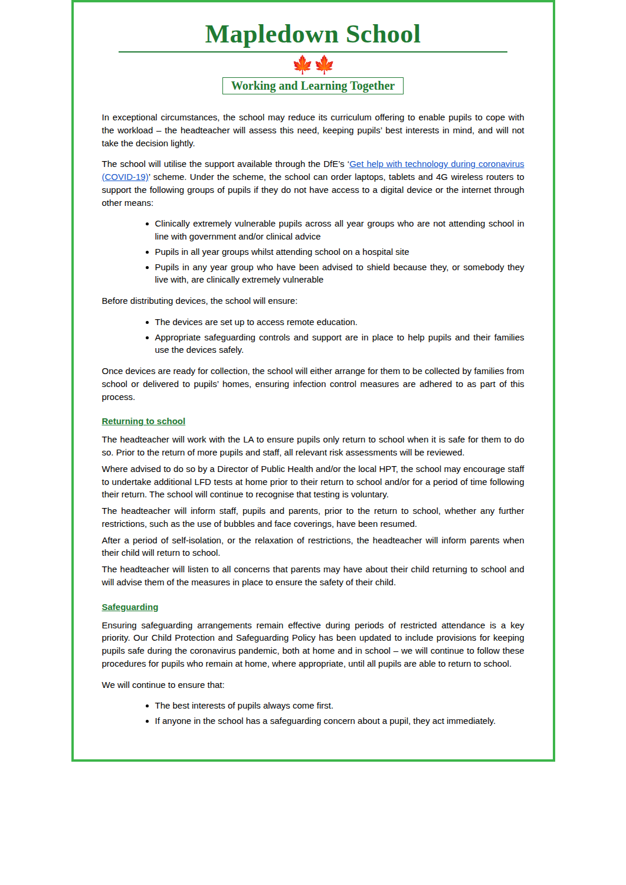Mapledown School
🍁🍁
Working and Learning Together
In exceptional circumstances, the school may reduce its curriculum offering to enable pupils to cope with the workload – the headteacher will assess this need, keeping pupils’ best interests in mind, and will not take the decision lightly.
The school will utilise the support available through the DfE’s ‘Get help with technology during coronavirus (COVID-19)’ scheme. Under the scheme, the school can order laptops, tablets and 4G wireless routers to support the following groups of pupils if they do not have access to a digital device or the internet through other means:
Clinically extremely vulnerable pupils across all year groups who are not attending school in line with government and/or clinical advice
Pupils in all year groups whilst attending school on a hospital site
Pupils in any year group who have been advised to shield because they, or somebody they live with, are clinically extremely vulnerable
Before distributing devices, the school will ensure:
The devices are set up to access remote education.
Appropriate safeguarding controls and support are in place to help pupils and their families use the devices safely.
Once devices are ready for collection, the school will either arrange for them to be collected by families from school or delivered to pupils’ homes, ensuring infection control measures are adhered to as part of this process.
Returning to school
The headteacher will work with the LA to ensure pupils only return to school when it is safe for them to do so. Prior to the return of more pupils and staff, all relevant risk assessments will be reviewed.
Where advised to do so by a Director of Public Health and/or the local HPT, the school may encourage staff to undertake additional LFD tests at home prior to their return to school and/or for a period of time following their return. The school will continue to recognise that testing is voluntary.
The headteacher will inform staff, pupils and parents, prior to the return to school, whether any further restrictions, such as the use of bubbles and face coverings, have been resumed.
After a period of self-isolation, or the relaxation of restrictions, the headteacher will inform parents when their child will return to school.
The headteacher will listen to all concerns that parents may have about their child returning to school and will advise them of the measures in place to ensure the safety of their child.
Safeguarding
Ensuring safeguarding arrangements remain effective during periods of restricted attendance is a key priority. Our Child Protection and Safeguarding Policy has been updated to include provisions for keeping pupils safe during the coronavirus pandemic, both at home and in school – we will continue to follow these procedures for pupils who remain at home, where appropriate, until all pupils are able to return to school.
We will continue to ensure that:
The best interests of pupils always come first.
If anyone in the school has a safeguarding concern about a pupil, they act immediately.